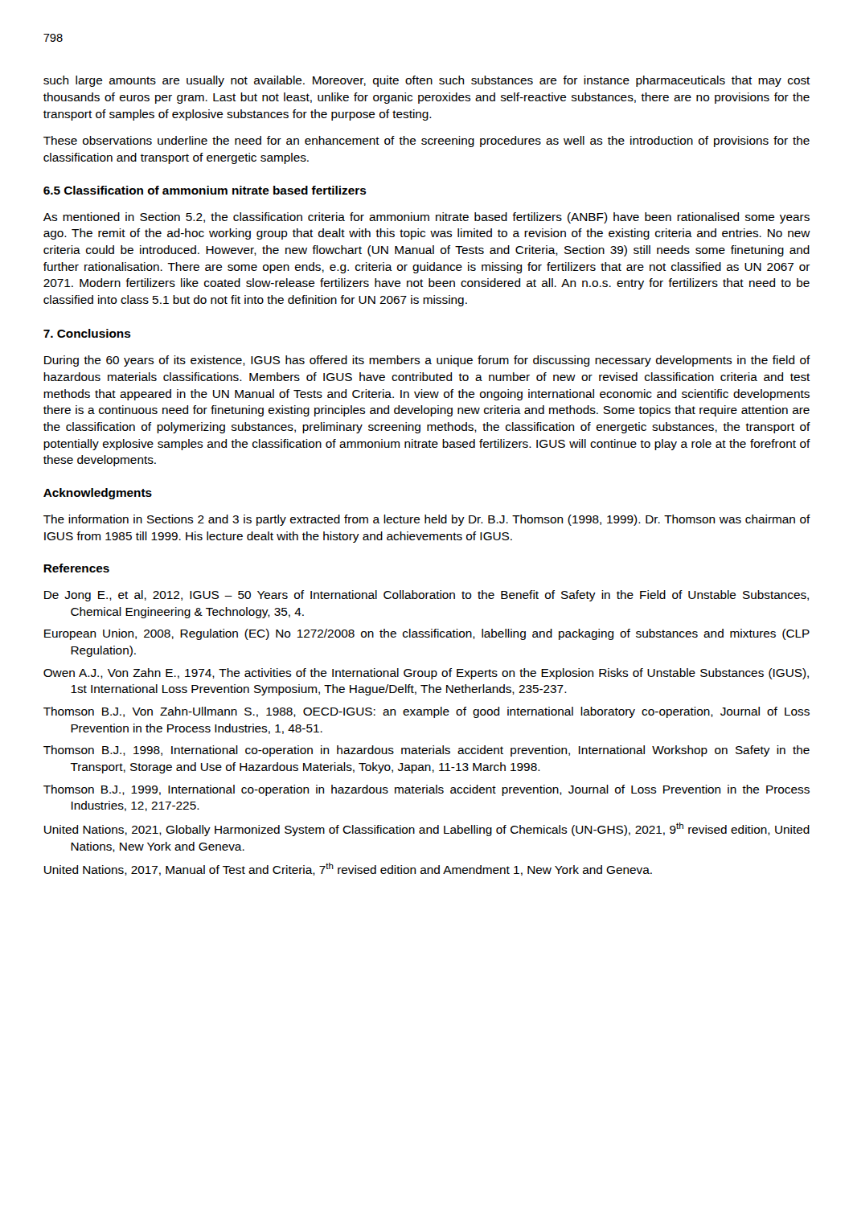798
such large amounts are usually not available. Moreover, quite often such substances are for instance pharmaceuticals that may cost thousands of euros per gram. Last but not least, unlike for organic peroxides and self-reactive substances, there are no provisions for the transport of samples of explosive substances for the purpose of testing.
These observations underline the need for an enhancement of the screening procedures as well as the introduction of provisions for the classification and transport of energetic samples.
6.5 Classification of ammonium nitrate based fertilizers
As mentioned in Section 5.2, the classification criteria for ammonium nitrate based fertilizers (ANBF) have been rationalised some years ago. The remit of the ad-hoc working group that dealt with this topic was limited to a revision of the existing criteria and entries. No new criteria could be introduced. However, the new flowchart (UN Manual of Tests and Criteria, Section 39) still needs some finetuning and further rationalisation. There are some open ends, e.g. criteria or guidance is missing for fertilizers that are not classified as UN 2067 or 2071. Modern fertilizers like coated slow-release fertilizers have not been considered at all. An n.o.s. entry for fertilizers that need to be classified into class 5.1 but do not fit into the definition for UN 2067 is missing.
7. Conclusions
During the 60 years of its existence, IGUS has offered its members a unique forum for discussing necessary developments in the field of hazardous materials classifications. Members of IGUS have contributed to a number of new or revised classification criteria and test methods that appeared in the UN Manual of Tests and Criteria. In view of the ongoing international economic and scientific developments there is a continuous need for finetuning existing principles and developing new criteria and methods. Some topics that require attention are the classification of polymerizing substances, preliminary screening methods, the classification of energetic substances, the transport of potentially explosive samples and the classification of ammonium nitrate based fertilizers. IGUS will continue to play a role at the forefront of these developments.
Acknowledgments
The information in Sections 2 and 3 is partly extracted from a lecture held by Dr. B.J. Thomson (1998, 1999). Dr. Thomson was chairman of IGUS from 1985 till 1999. His lecture dealt with the history and achievements of IGUS.
References
De Jong E., et al, 2012, IGUS – 50 Years of International Collaboration to the Benefit of Safety in the Field of Unstable Substances, Chemical Engineering & Technology, 35, 4.
European Union, 2008, Regulation (EC) No 1272/2008 on the classification, labelling and packaging of substances and mixtures (CLP Regulation).
Owen A.J., Von Zahn E., 1974, The activities of the International Group of Experts on the Explosion Risks of Unstable Substances (IGUS), 1st International Loss Prevention Symposium, The Hague/Delft, The Netherlands, 235-237.
Thomson B.J., Von Zahn-Ullmann S., 1988, OECD-IGUS: an example of good international laboratory co-operation, Journal of Loss Prevention in the Process Industries, 1, 48-51.
Thomson B.J., 1998, International co-operation in hazardous materials accident prevention, International Workshop on Safety in the Transport, Storage and Use of Hazardous Materials, Tokyo, Japan, 11-13 March 1998.
Thomson B.J., 1999, International co-operation in hazardous materials accident prevention, Journal of Loss Prevention in the Process Industries, 12, 217-225.
United Nations, 2021, Globally Harmonized System of Classification and Labelling of Chemicals (UN-GHS), 2021, 9th revised edition, United Nations, New York and Geneva.
United Nations, 2017, Manual of Test and Criteria, 7th revised edition and Amendment 1, New York and Geneva.